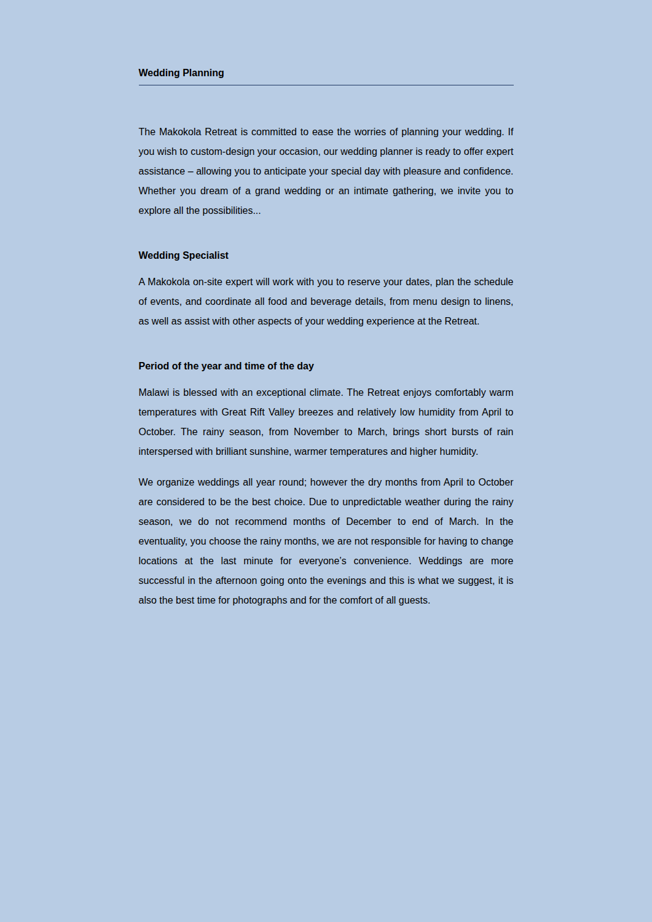Wedding Planning
The Makokola Retreat is committed to ease the worries of planning your wedding. If you wish to custom-design your occasion, our wedding planner is ready to offer expert assistance – allowing you to anticipate your special day with pleasure and confidence. Whether you dream of a grand wedding or an intimate gathering, we invite you to explore all the possibilities...
Wedding Specialist
A Makokola on-site expert will work with you to reserve your dates, plan the schedule of events, and coordinate all food and beverage details, from menu design to linens, as well as assist with other aspects of your wedding experience at the Retreat.
Period of the year and time of the day
Malawi is blessed with an exceptional climate. The Retreat enjoys comfortably warm temperatures with Great Rift Valley breezes and relatively low humidity from April to October. The rainy season, from November to March, brings short bursts of rain interspersed with brilliant sunshine, warmer temperatures and higher humidity.
We organize weddings all year round; however the dry months from April to October are considered to be the best choice. Due to unpredictable weather during the rainy season, we do not recommend months of December to end of March. In the eventuality, you choose the rainy months, we are not responsible for having to change locations at the last minute for everyone’s convenience. Weddings are more successful in the afternoon going onto the evenings and this is what we suggest, it is also the best time for photographs and for the comfort of all guests.